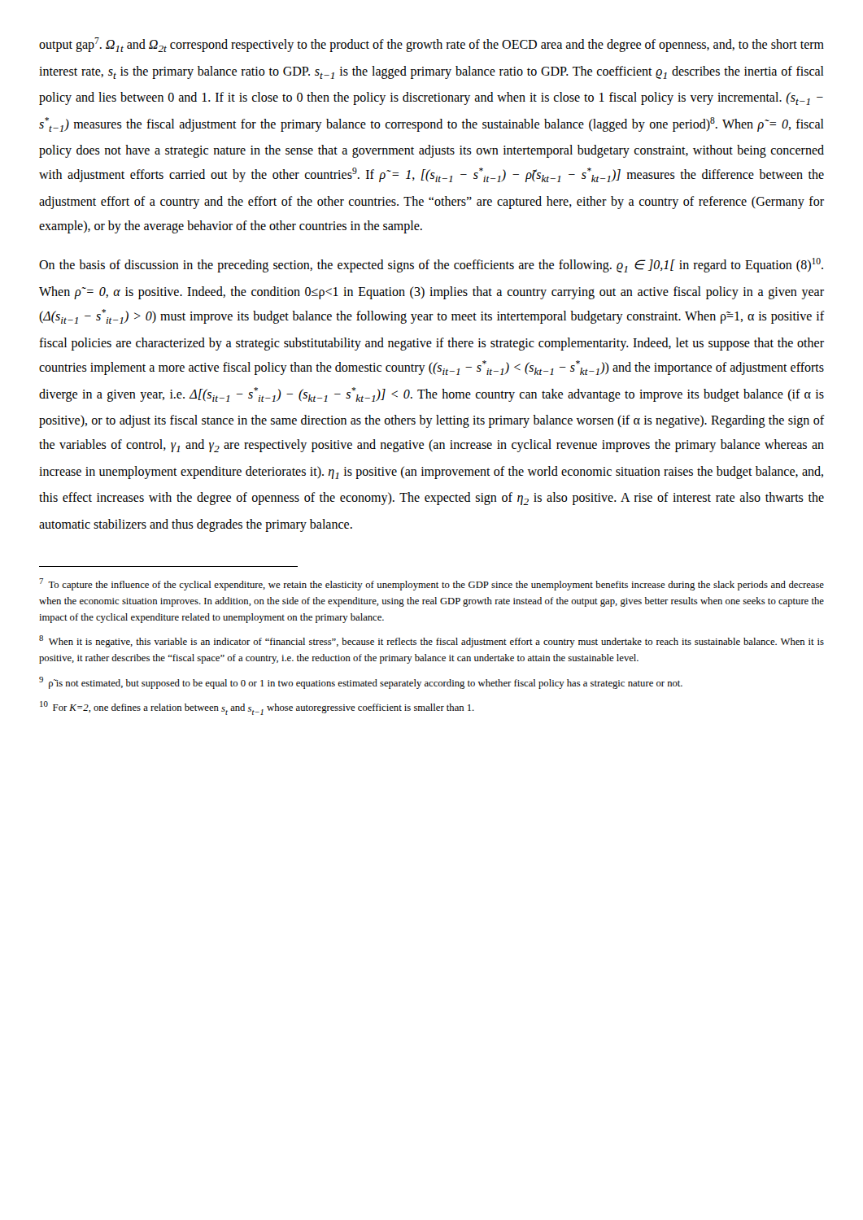output gap7. Ω1t and Ω2t correspond respectively to the product of the growth rate of the OECD area and the degree of openness, and, to the short term interest rate, st is the primary balance ratio to GDP. st−1 is the lagged primary balance ratio to GDP. The coefficient ϱ1 describes the inertia of fiscal policy and lies between 0 and 1. If it is close to 0 then the policy is discretionary and when it is close to 1 fiscal policy is very incremental. (st−1 − s*t−1) measures the fiscal adjustment for the primary balance to correspond to the sustainable balance (lagged by one period)8. When ρ̃ = 0, fiscal policy does not have a strategic nature in the sense that a government adjusts its own intertemporal budgetary constraint, without being concerned with adjustment efforts carried out by the other countries9. If ρ̃ = 1, [(sit−1 − s*it−1) − ρ̃(skt−1 − s*kt−1)] measures the difference between the adjustment effort of a country and the effort of the other countries. The “others” are captured here, either by a country of reference (Germany for example), or by the average behavior of the other countries in the sample.
On the basis of discussion in the preceding section, the expected signs of the coefficients are the following. ϱ1 ∈ ]0,1[ in regard to Equation (8)10. When ρ̃ = 0, α is positive. Indeed, the condition 0≤ρ<1 in Equation (3) implies that a country carrying out an active fiscal policy in a given year (Δ(sit−1 − s*it−1) > 0) must improve its budget balance the following year to meet its intertemporal budgetary constraint. When ρ̃=1, α is positive if fiscal policies are characterized by a strategic substitutability and negative if there is strategic complementarity. Indeed, let us suppose that the other countries implement a more active fiscal policy than the domestic country ((sit−1 − s*it−1) < (skt−1 − s*kt−1)) and the importance of adjustment efforts diverge in a given year, i.e. Δ[(sit−1 − s*it−1) − (skt−1 − s*kt−1)] < 0. The home country can take advantage to improve its budget balance (if α is positive), or to adjust its fiscal stance in the same direction as the others by letting its primary balance worsen (if α is negative). Regarding the sign of the variables of control, γ1 and γ2 are respectively positive and negative (an increase in cyclical revenue improves the primary balance whereas an increase in unemployment expenditure deteriorates it). η1 is positive (an improvement of the world economic situation raises the budget balance, and, this effect increases with the degree of openness of the economy). The expected sign of η2 is also positive. A rise of interest rate also thwarts the automatic stabilizers and thus degrades the primary balance.
7 To capture the influence of the cyclical expenditure, we retain the elasticity of unemployment to the GDP since the unemployment benefits increase during the slack periods and decrease when the economic situation improves. In addition, on the side of the expenditure, using the real GDP growth rate instead of the output gap, gives better results when one seeks to capture the impact of the cyclical expenditure related to unemployment on the primary balance.
8 When it is negative, this variable is an indicator of “financial stress”, because it reflects the fiscal adjustment effort a country must undertake to reach its sustainable balance. When it is positive, it rather describes the “fiscal space” of a country, i.e. the reduction of the primary balance it can undertake to attain the sustainable level.
9 ρ̃ is not estimated, but supposed to be equal to 0 or 1 in two equations estimated separately according to whether fiscal policy has a strategic nature or not.
10 For K=2, one defines a relation between st and st−1 whose autoregressive coefficient is smaller than 1.